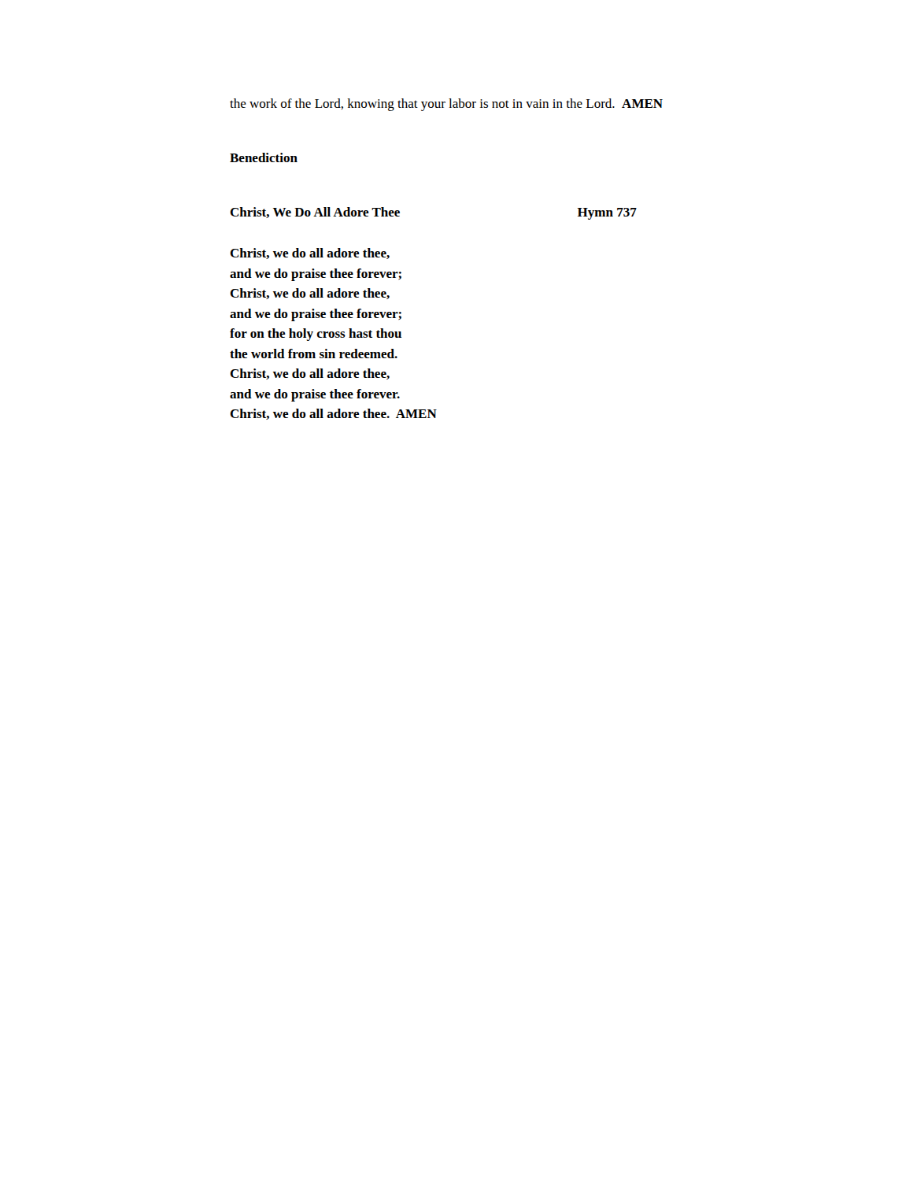the work of the Lord, knowing that your labor is not in vain in the Lord. AMEN
Benediction
Christ, We Do All Adore Thee Hymn 737
Christ, we do all adore thee,
and we do praise thee forever;
Christ, we do all adore thee,
and we do praise thee forever;
for on the holy cross hast thou
the world from sin redeemed.
Christ, we do all adore thee,
and we do praise thee forever.
Christ, we do all adore thee. AMEN